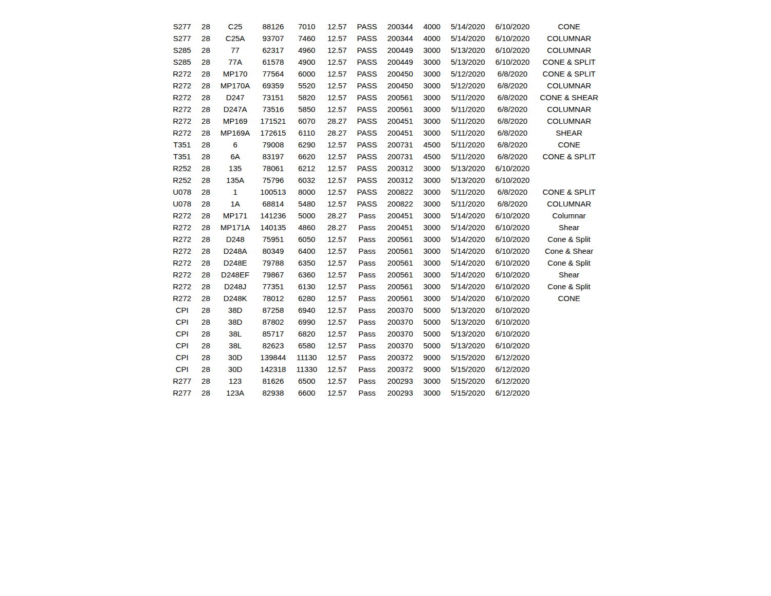| S277 | 28 | C25 | 88126 | 7010 | 12.57 | PASS | 200344 | 4000 | 5/14/2020 | 6/10/2020 | CONE |
| S277 | 28 | C25A | 93707 | 7460 | 12.57 | PASS | 200344 | 4000 | 5/14/2020 | 6/10/2020 | COLUMNAR |
| S285 | 28 | 77 | 62317 | 4960 | 12.57 | PASS | 200449 | 3000 | 5/13/2020 | 6/10/2020 | COLUMNAR |
| S285 | 28 | 77A | 61578 | 4900 | 12.57 | PASS | 200449 | 3000 | 5/13/2020 | 6/10/2020 | CONE & SPLIT |
| R272 | 28 | MP170 | 77564 | 6000 | 12.57 | PASS | 200450 | 3000 | 5/12/2020 | 6/8/2020 | CONE & SPLIT |
| R272 | 28 | MP170A | 69359 | 5520 | 12.57 | PASS | 200450 | 3000 | 5/12/2020 | 6/8/2020 | COLUMNAR |
| R272 | 28 | D247 | 73151 | 5820 | 12.57 | PASS | 200561 | 3000 | 5/11/2020 | 6/8/2020 | CONE & SHEAR |
| R272 | 28 | D247A | 73516 | 5850 | 12.57 | PASS | 200561 | 3000 | 5/11/2020 | 6/8/2020 | COLUMNAR |
| R272 | 28 | MP169 | 171521 | 6070 | 28.27 | PASS | 200451 | 3000 | 5/11/2020 | 6/8/2020 | COLUMNAR |
| R272 | 28 | MP169A | 172615 | 6110 | 28.27 | PASS | 200451 | 3000 | 5/11/2020 | 6/8/2020 | SHEAR |
| T351 | 28 | 6 | 79008 | 6290 | 12.57 | PASS | 200731 | 4500 | 5/11/2020 | 6/8/2020 | CONE |
| T351 | 28 | 6A | 83197 | 6620 | 12.57 | PASS | 200731 | 4500 | 5/11/2020 | 6/8/2020 | CONE & SPLIT |
| R252 | 28 | 135 | 78061 | 6212 | 12.57 | PASS | 200312 | 3000 | 5/13/2020 | 6/10/2020 | |
| R252 | 28 | 135A | 75796 | 6032 | 12.57 | PASS | 200312 | 3000 | 5/13/2020 | 6/10/2020 | |
| U078 | 28 | 1 | 100513 | 8000 | 12.57 | PASS | 200822 | 3000 | 5/11/2020 | 6/8/2020 | CONE & SPLIT |
| U078 | 28 | 1A | 68814 | 5480 | 12.57 | PASS | 200822 | 3000 | 5/11/2020 | 6/8/2020 | COLUMNAR |
| R272 | 28 | MP171 | 141236 | 5000 | 28.27 | Pass | 200451 | 3000 | 5/14/2020 | 6/10/2020 | Columnar |
| R272 | 28 | MP171A | 140135 | 4860 | 28.27 | Pass | 200451 | 3000 | 5/14/2020 | 6/10/2020 | Shear |
| R272 | 28 | D248 | 75951 | 6050 | 12.57 | Pass | 200561 | 3000 | 5/14/2020 | 6/10/2020 | Cone & Split |
| R272 | 28 | D248A | 80349 | 6400 | 12.57 | Pass | 200561 | 3000 | 5/14/2020 | 6/10/2020 | Cone & Shear |
| R272 | 28 | D248E | 79788 | 6350 | 12.57 | Pass | 200561 | 3000 | 5/14/2020 | 6/10/2020 | Cone & Split |
| R272 | 28 | D248EF | 79867 | 6360 | 12.57 | Pass | 200561 | 3000 | 5/14/2020 | 6/10/2020 | Shear |
| R272 | 28 | D248J | 77351 | 6130 | 12.57 | Pass | 200561 | 3000 | 5/14/2020 | 6/10/2020 | Cone & Split |
| R272 | 28 | D248K | 78012 | 6280 | 12.57 | Pass | 200561 | 3000 | 5/14/2020 | 6/10/2020 | CONE |
| CPI | 28 | 38D | 87258 | 6940 | 12.57 | Pass | 200370 | 5000 | 5/13/2020 | 6/10/2020 | |
| CPI | 28 | 38D | 87802 | 6990 | 12.57 | Pass | 200370 | 5000 | 5/13/2020 | 6/10/2020 | |
| CPI | 28 | 38L | 85717 | 6820 | 12.57 | Pass | 200370 | 5000 | 5/13/2020 | 6/10/2020 | |
| CPI | 28 | 38L | 82623 | 6580 | 12.57 | Pass | 200370 | 5000 | 5/13/2020 | 6/10/2020 | |
| CPI | 28 | 30D | 139844 | 11130 | 12.57 | Pass | 200372 | 9000 | 5/15/2020 | 6/12/2020 | |
| CPI | 28 | 30D | 142318 | 11330 | 12.57 | Pass | 200372 | 9000 | 5/15/2020 | 6/12/2020 | |
| R277 | 28 | 123 | 81626 | 6500 | 12.57 | Pass | 200293 | 3000 | 5/15/2020 | 6/12/2020 | |
| R277 | 28 | 123A | 82938 | 6600 | 12.57 | Pass | 200293 | 3000 | 5/15/2020 | 6/12/2020 | |